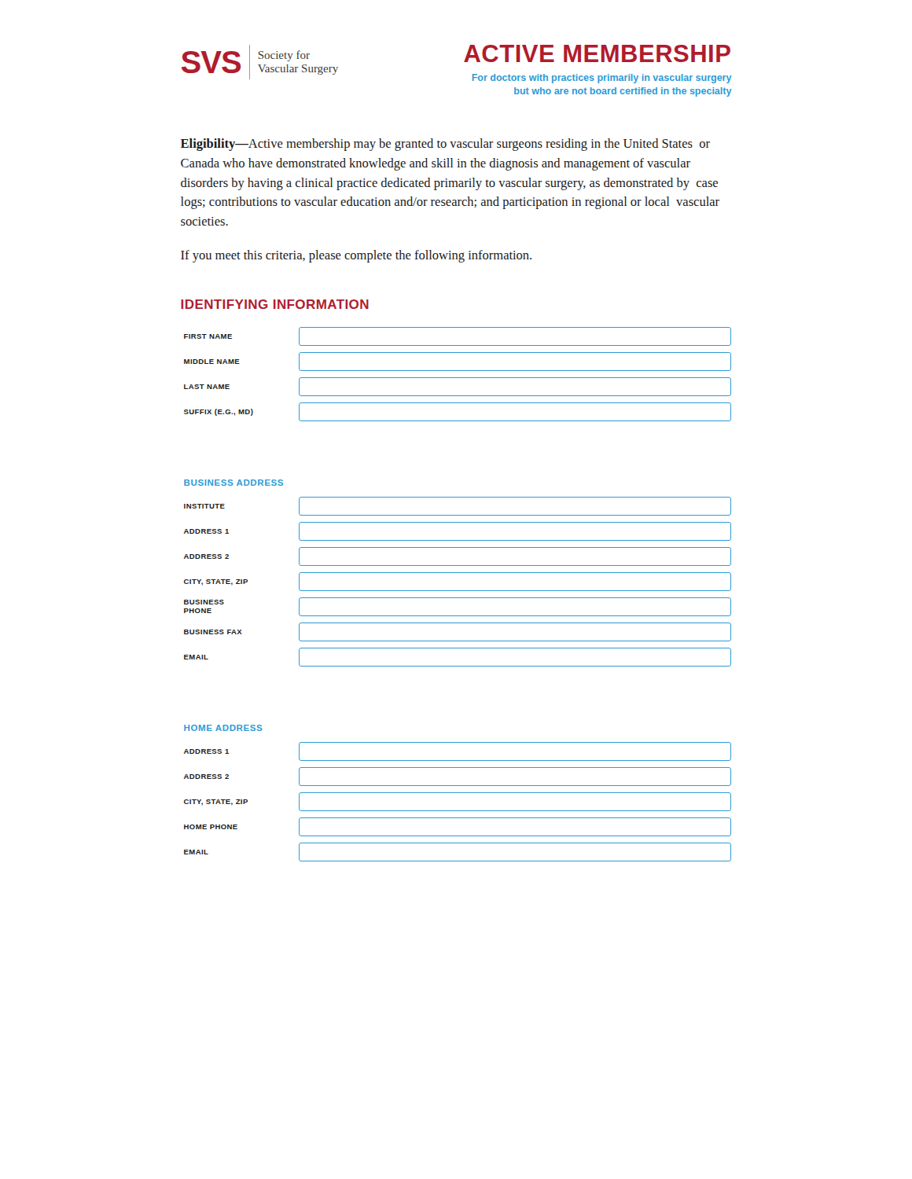SVS Society for
Vascular Surgery
ACTIVE MEMBERSHIP
For doctors with practices primarily in vascular surgery
but who are not board certified in the specialty
Eligibility—Active membership may be granted to vascular surgeons residing in the United States or Canada who have demonstrated knowledge and skill in the diagnosis and management of vascular disorders by having a clinical practice dedicated primarily to vascular surgery, as demonstrated by case logs; contributions to vascular education and/or research; and participation in regional or local vascular societies.
If you meet this criteria, please complete the following information.
IDENTIFYING INFORMATION
First Name
Middle Name
Last Name
Suffix (e.g., MD)
BUSINESS ADDRESS
Institute
Address 1
Address 2
City, State, Zip
Business
Phone
Business Fax
Email
HOME ADDRESS
Address 1
Address 2
City, State, Zip
Home Phone
Email